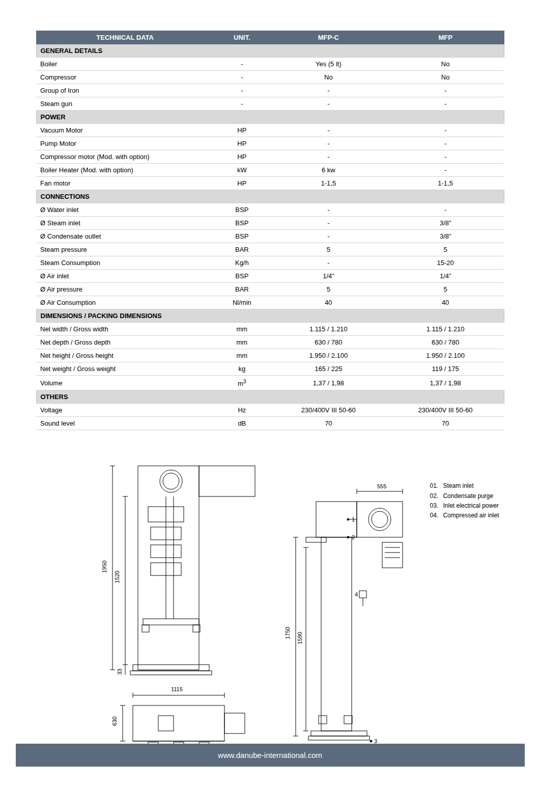| TECHNICAL DATA | UNIT. | MFP-C | MFP |
| --- | --- | --- | --- |
| GENERAL DETAILS |
| Boiler | - | Yes (5 lt) | No |
| Compressor | - | No | No |
| Group of Iron | - | - | - |
| Steam gun | - | - | - |
| POWER |
| Vacuum Motor | HP | - | - |
| Pump Motor | HP | - | - |
| Compressor motor (Mod. with option) | HP | - | - |
| Boiler Heater (Mod. with option) | kW | 6 kw | - |
| Fan motor | HP | 1-1,5 | 1-1,5 |
| CONNECTIONS |
| Ø Water inlet | BSP | - | - |
| Ø Steam inlet | BSP | - | 3/8” |
| Ø Condensate outlet | BSP | - | 3/8” |
| Steam pressure | BAR | 5 | 5 |
| Steam Consumption | Kg/h | - | 15-20 |
| Ø Air inlet | BSP | 1/4” | 1/4” |
| Ø Air pressure | BAR | 5 | 5 |
| Ø Air Consumption | Nl/min | 40 | 40 |
| DIMENSIONS / PACKING DIMENSIONS |
| Net width / Gross width | mm | 1.115 / 1.210 | 1.115 / 1.210 |
| Net depth / Gross depth | mm | 630 / 780 | 630 / 780 |
| Net height / Gross height | mm | 1.950 / 2.100 | 1.950 / 2.100 |
| Net weight / Gross weight | kg | 165 / 225 | 119 / 175 |
| Volume | m 3 | 1,37 / 1,98 | 1,37 / 1,98 |
| OTHERS |
| Voltage | Hz | 230/400V III 50-60 | 230/400V III 50-60 |
| Sound level | dB | 70 | 70 |
01. Steam inlet
02. Condensate purge
03. Inlet electrical power
04. Compressed air inlet
1950 1520 33 1115 630 555 1750 1590 1 2 4 3
www.danube-international.com